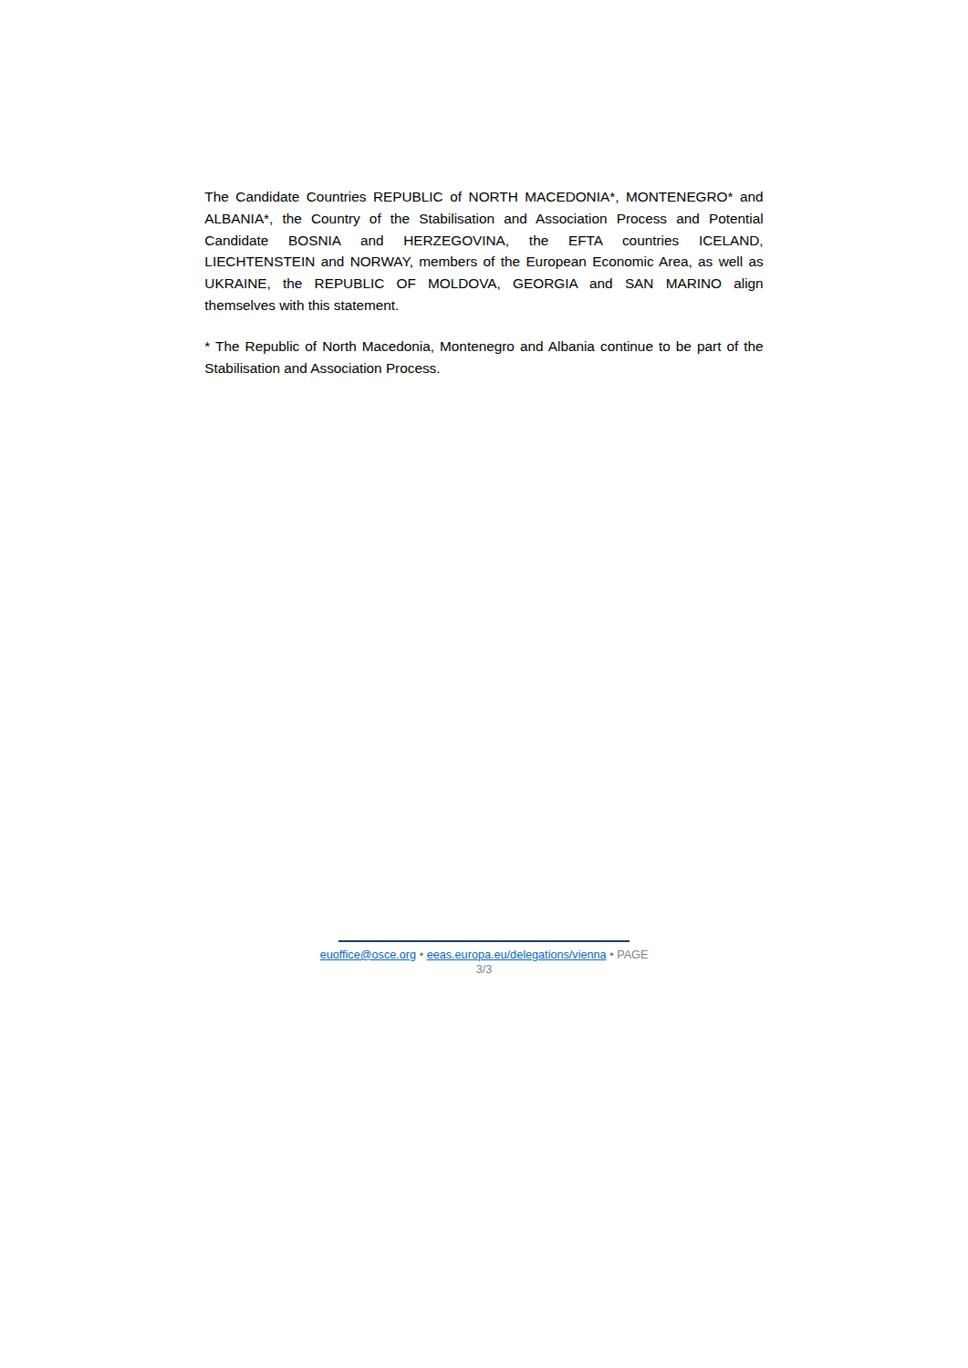The Candidate Countries REPUBLIC of NORTH MACEDONIA*, MONTENEGRO* and ALBANIA*, the Country of the Stabilisation and Association Process and Potential Candidate BOSNIA and HERZEGOVINA, the EFTA countries ICELAND, LIECHTENSTEIN and NORWAY, members of the European Economic Area, as well as UKRAINE, the REPUBLIC OF MOLDOVA, GEORGIA and SAN MARINO align themselves with this statement.
* The Republic of North Macedonia, Montenegro and Albania continue to be part of the Stabilisation and Association Process.
euoffice@osce.org • eeas.europa.eu/delegations/vienna • PAGE 3/3